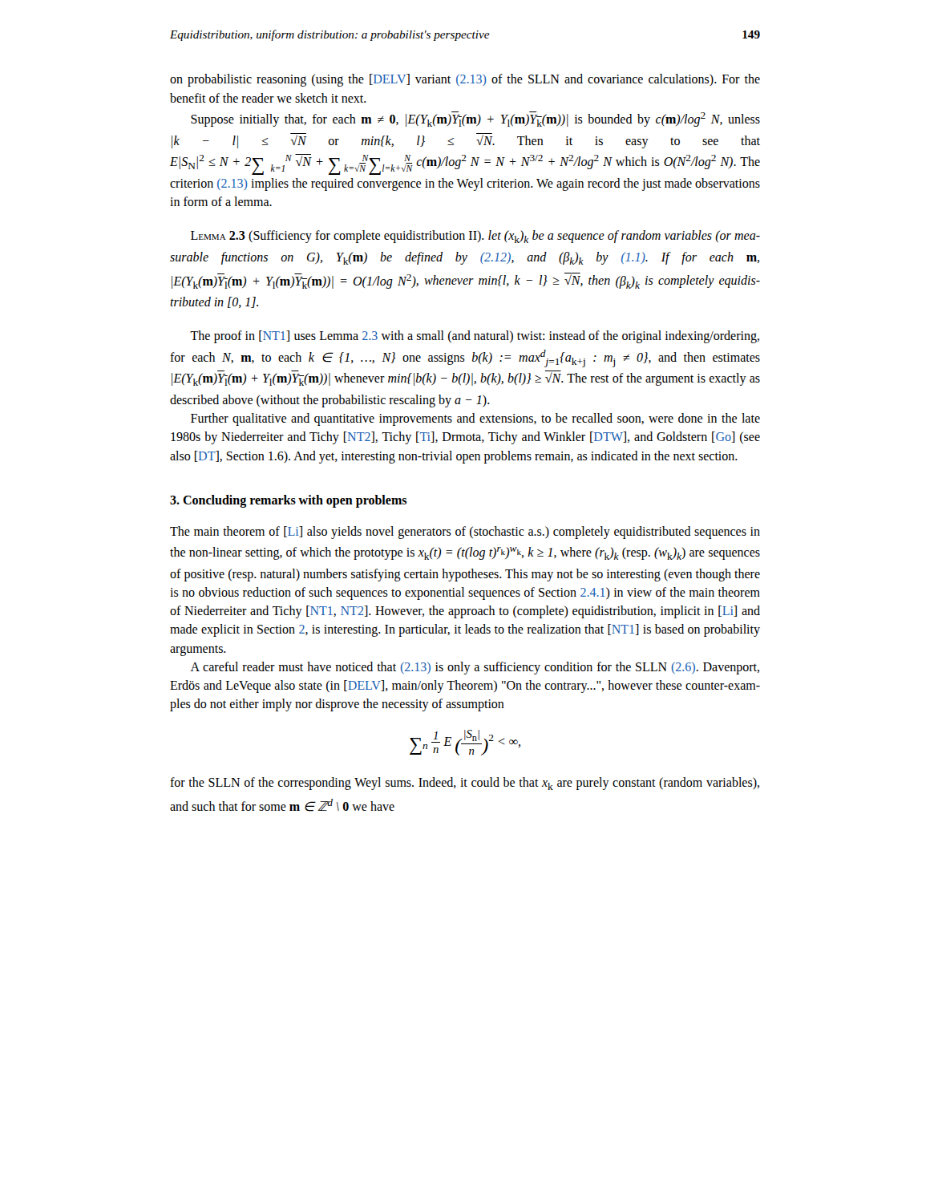Equidistribution, uniform distribution: a probabilist's perspective 149
on probabilistic reasoning (using the [DELV] variant (2.13) of the SLLN and covariance calculations). For the benefit of the reader we sketch it next.
Suppose initially that, for each m ≠ 0, |E(Yk(m)Yl(m) + Yl(m)Yk(m))| is bounded by c(m)/log2 N, unless |k − l| ≤ √N or min{k, l} ≤ √N. Then it is easy to see that E|SN|2 ≤ N + 2∑N
k=1 √N + ∑N
k=√N∑N
l=k+√N c(m)/log2 N = N + N3/2 + N2/log2 N which is O(N2/log2 N). The criterion (2.13) implies the required convergence in the Weyl criterion. We again record the just made observations in form of a lemma.
Lemma 2.3 (Sufficiency for complete equidistribution II). let (xk)k be a sequence of random variables (or measurable functions on G), Yk(m) be defined by (2.12), and (βk)k by (1.1). If for each m, |E(Yk(m)Yl(m) + Yl(m)Yk(m))| = O(1/log N2), whenever min{l, k − l} ≥ √N, then (βk)k is completely equidistributed in [0, 1].
The proof in [NT1] uses Lemma 2.3 with a small (and natural) twist: instead of the original indexing/ordering, for each N, m, to each k ∈ {1, …, N} one assigns b(k) := maxdj=1{ak+j : mj ≠ 0}, and then estimates |E(Yk(m)Yl(m) + Yl(m)Yk(m))| whenever min{|b(k) − b(l)|, b(k), b(l)} ≥ √N. The rest of the argument is exactly as described above (without the probabilistic rescaling by a − 1).
Further qualitative and quantitative improvements and extensions, to be recalled soon, were done in the late 1980s by Niederreiter and Tichy [NT2], Tichy [Ti], Drmota, Tichy and Winkler [DTW], and Goldstern [Go] (see also [DT], Section 1.6). And yet, interesting non-trivial open problems remain, as indicated in the next section.
3. Concluding remarks with open problems
The main theorem of [Li] also yields novel generators of (stochastic a.s.) completely equidistributed sequences in the non-linear setting, of which the prototype is xk(t) = (t(log t)rk)wk, k ≥ 1, where (rk)k (resp. (wk)k) are sequences of positive (resp. natural) numbers satisfying certain hypotheses. This may not be so interesting (even though there is no obvious reduction of such sequences to exponential sequences of Section 2.4.1) in view of the main theorem of Niederreiter and Tichy [NT1, NT2]. However, the approach to (complete) equidistribution, implicit in [Li] and made explicit in Section 2, is interesting. In particular, it leads to the realization that [NT1] is based on probability arguments.
A careful reader must have noticed that (2.13) is only a sufficiency condition for the SLLN (2.6). Davenport, Erdös and LeVeque also state (in [DELV], main/only Theorem) "On the contrary...", however these counter-examples do not either imply nor disprove the necessity of assumption
∑n 1 n E (|Sn|n)2 < ∞,
for the SLLN of the corresponding Weyl sums. Indeed, it could be that xk are purely constant (random variables), and such that for some m ∈ ℤd \ 0 we have